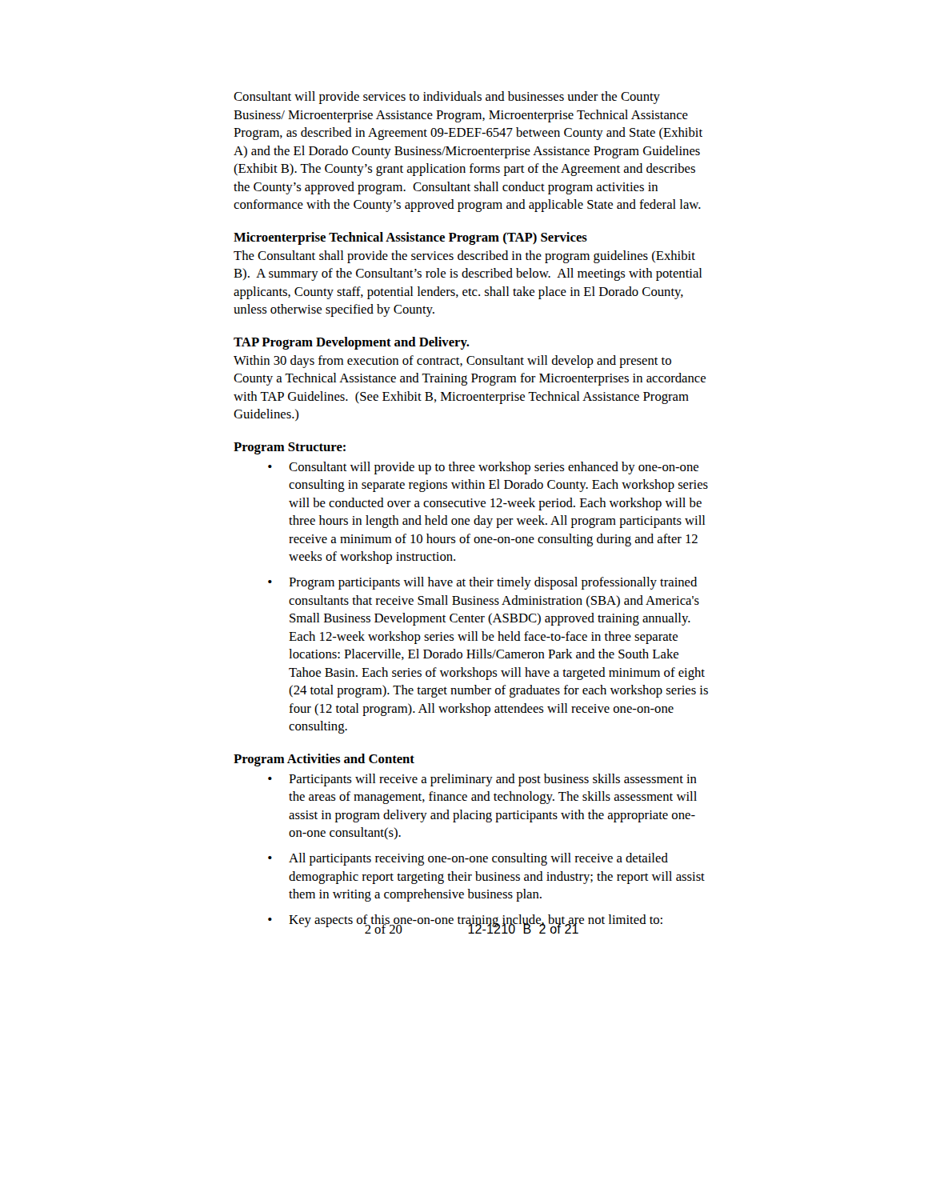Consultant will provide services to individuals and businesses under the County Business/ Microenterprise Assistance Program, Microenterprise Technical Assistance Program, as described in Agreement 09-EDEF-6547 between County and State (Exhibit A) and the El Dorado County Business/Microenterprise Assistance Program Guidelines (Exhibit B). The County’s grant application forms part of the Agreement and describes the County’s approved program. Consultant shall conduct program activities in conformance with the County’s approved program and applicable State and federal law.
Microenterprise Technical Assistance Program (TAP) Services
The Consultant shall provide the services described in the program guidelines (Exhibit B). A summary of the Consultant’s role is described below. All meetings with potential applicants, County staff, potential lenders, etc. shall take place in El Dorado County, unless otherwise specified by County.
TAP Program Development and Delivery.
Within 30 days from execution of contract, Consultant will develop and present to County a Technical Assistance and Training Program for Microenterprises in accordance with TAP Guidelines. (See Exhibit B, Microenterprise Technical Assistance Program Guidelines.)
Program Structure:
Consultant will provide up to three workshop series enhanced by one-on-one consulting in separate regions within El Dorado County. Each workshop series will be conducted over a consecutive 12-week period. Each workshop will be three hours in length and held one day per week. All program participants will receive a minimum of 10 hours of one-on-one consulting during and after 12 weeks of workshop instruction.
Program participants will have at their timely disposal professionally trained consultants that receive Small Business Administration (SBA) and America's Small Business Development Center (ASBDC) approved training annually. Each 12-week workshop series will be held face-to-face in three separate locations: Placerville, El Dorado Hills/Cameron Park and the South Lake Tahoe Basin. Each series of workshops will have a targeted minimum of eight (24 total program). The target number of graduates for each workshop series is four (12 total program). All workshop attendees will receive one-on-one consulting.
Program Activities and Content
Participants will receive a preliminary and post business skills assessment in the areas of management, finance and technology. The skills assessment will assist in program delivery and placing participants with the appropriate one-on-one consultant(s).
All participants receiving one-on-one consulting will receive a detailed demographic report targeting their business and industry; the report will assist them in writing a comprehensive business plan.
Key aspects of this one-on-one training include, but are not limited to:
2 of 20 12-1210 B 2 of 21